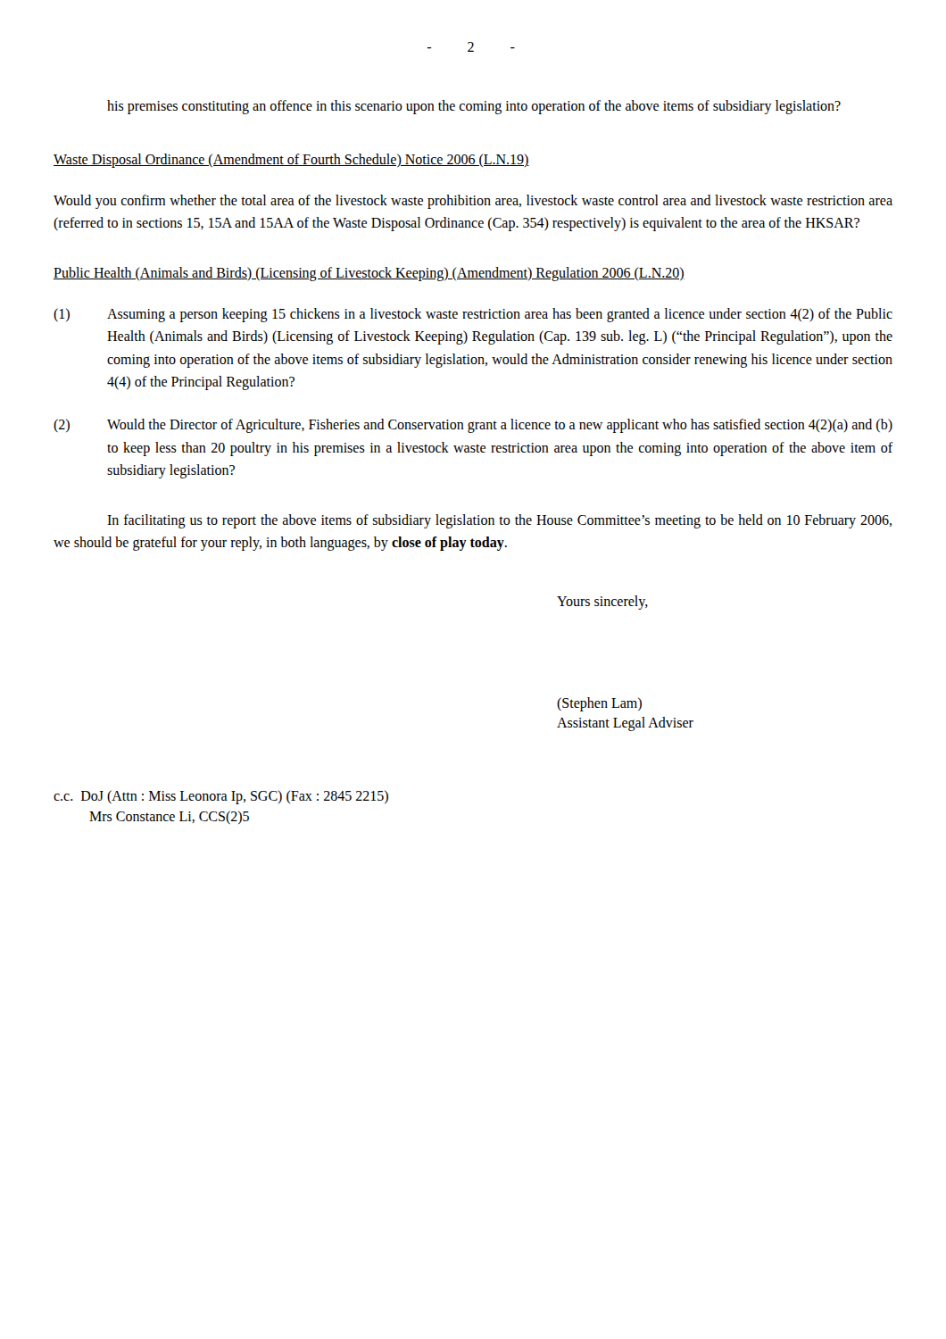- 2 -
his premises constituting an offence in this scenario upon the coming into operation of the above items of subsidiary legislation?
Waste Disposal Ordinance (Amendment of Fourth Schedule) Notice 2006 (L.N.19)
Would you confirm whether the total area of the livestock waste prohibition area, livestock waste control area and livestock waste restriction area (referred to in sections 15, 15A and 15AA of the Waste Disposal Ordinance (Cap. 354) respectively) is equivalent to the area of the HKSAR?
Public Health (Animals and Birds) (Licensing of Livestock Keeping) (Amendment) Regulation 2006 (L.N.20)
Assuming a person keeping 15 chickens in a livestock waste restriction area has been granted a licence under section 4(2) of the Public Health (Animals and Birds) (Licensing of Livestock Keeping) Regulation (Cap. 139 sub. leg. L) (“the Principal Regulation”), upon the coming into operation of the above items of subsidiary legislation, would the Administration consider renewing his licence under section 4(4) of the Principal Regulation?
Would the Director of Agriculture, Fisheries and Conservation grant a licence to a new applicant who has satisfied section 4(2)(a) and (b) to keep less than 20 poultry in his premises in a livestock waste restriction area upon the coming into operation of the above item of subsidiary legislation?
In facilitating us to report the above items of subsidiary legislation to the House Committee’s meeting to be held on 10 February 2006, we should be grateful for your reply, in both languages, by close of play today.
Yours sincerely,
(Stephen Lam)
Assistant Legal Adviser
c.c. DoJ (Attn : Miss Leonora Ip, SGC) (Fax : 2845 2215)
Mrs Constance Li, CCS(2)5